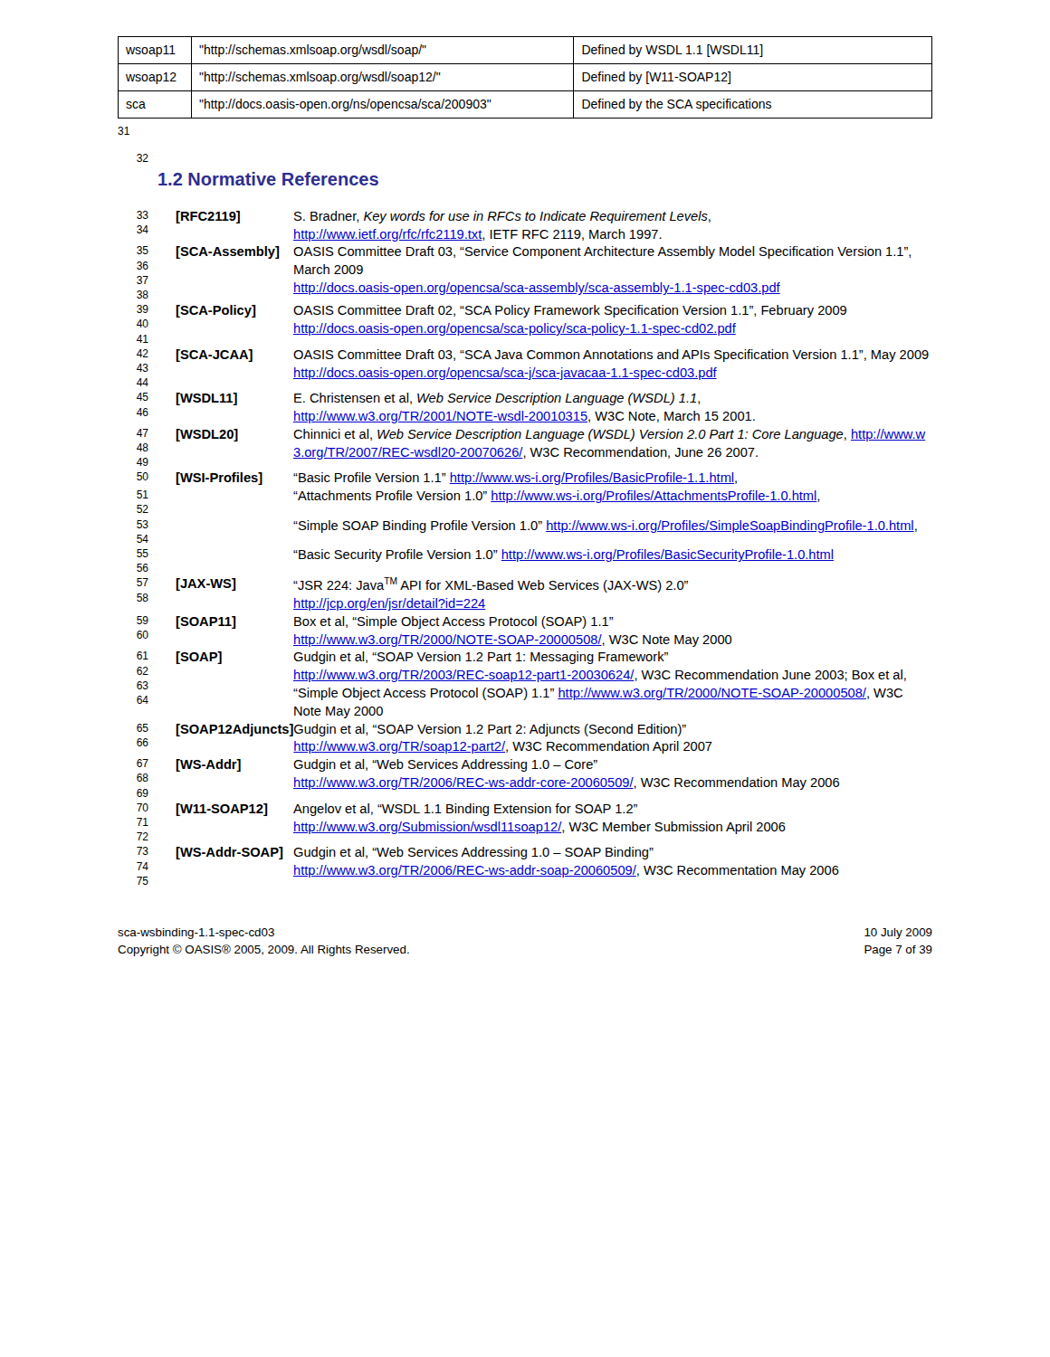| wsoap11 | "http://schemas.xmlsoap.org/wsdl/soap/" | Defined by WSDL 1.1 [WSDL11] |
| wsoap12 | "http://schemas.xmlsoap.org/wsdl/soap12/" | Defined by [W11-SOAP12] |
| sca | "http://docs.oasis-open.org/ns/opencsa/sca/200903" | Defined by the SCA specifications |
31
32
1.2 Normative References
33
34
[RFC2119]
S. Bradner, Key words for use in RFCs to Indicate Requirement Levels,
http://www.ietf.org/rfc/rfc2119.txt, IETF RFC 2119, March 1997.
35
36
37
38
[SCA-Assembly]
OASIS Committee Draft 03, “Service Component Architecture Assembly Model Specification Version 1.1”, March 2009
http://docs.oasis-open.org/opencsa/sca-assembly/sca-assembly-1.1-spec-cd03.pdf
39
40
41
[SCA-Policy]
OASIS Committee Draft 02, “SCA Policy Framework Specification Version 1.1”, February 2009
http://docs.oasis-open.org/opencsa/sca-policy/sca-policy-1.1-spec-cd02.pdf
42
43
44
[SCA-JCAA]
OASIS Committee Draft 03, “SCA Java Common Annotations and APIs Specification Version 1.1”, May 2009
http://docs.oasis-open.org/opencsa/sca-j/sca-javacaa-1.1-spec-cd03.pdf
45
46
[WSDL11]
E. Christensen et al, Web Service Description Language (WSDL) 1.1,
http://www.w3.org/TR/2001/NOTE-wsdl-20010315, W3C Note, March 15 2001.
47
48
49
[WSDL20]
Chinnici et al, Web Service Description Language (WSDL) Version 2.0 Part 1: Core Language, http://www.w3.org/TR/2007/REC-wsdl20-20070626/, W3C Recommendation, June 26 2007.
50
[WSI-Profiles]
“Basic Profile Version 1.1” http://www.ws-i.org/Profiles/BasicProfile-1.1.html,
51
52
“Attachments Profile Version 1.0” http://www.ws-i.org/Profiles/AttachmentsProfile-1.0.html,
53
54
“Simple SOAP Binding Profile Version 1.0” http://www.ws-i.org/Profiles/SimpleSoapBindingProfile-1.0.html,
55
56
“Basic Security Profile Version 1.0” http://www.ws-i.org/Profiles/BasicSecurityProfile-1.0.html
57
58
[JAX-WS]
“JSR 224: JavaTM API for XML-Based Web Services (JAX-WS) 2.0”
http://jcp.org/en/jsr/detail?id=224
59
60
[SOAP11]
Box et al, “Simple Object Access Protocol (SOAP) 1.1”
http://www.w3.org/TR/2000/NOTE-SOAP-20000508/, W3C Note May 2000
61
62
63
64
[SOAP]
Gudgin et al, “SOAP Version 1.2 Part 1: Messaging Framework”
http://www.w3.org/TR/2003/REC-soap12-part1-20030624/, W3C Recommendation June 2003; Box et al, “Simple Object Access Protocol (SOAP) 1.1” http://www.w3.org/TR/2000/NOTE-SOAP-20000508/, W3C Note May 2000
65
66
[SOAP12Adjuncts]
Gudgin et al, “SOAP Version 1.2 Part 2: Adjuncts (Second Edition)”
http://www.w3.org/TR/soap12-part2/, W3C Recommendation April 2007
67
68
69
[WS-Addr]
Gudgin et al, “Web Services Addressing 1.0 – Core”
http://www.w3.org/TR/2006/REC-ws-addr-core-20060509/, W3C Recommendation May 2006
70
71
72
[W11-SOAP12]
Angelov et al, “WSDL 1.1 Binding Extension for SOAP 1.2”
http://www.w3.org/Submission/wsdl11soap12/, W3C Member Submission April 2006
73
74
75
[WS-Addr-SOAP]
Gudgin et al, “Web Services Addressing 1.0 – SOAP Binding”
http://www.w3.org/TR/2006/REC-ws-addr-soap-20060509/, W3C Recommentation May 2006
sca-wsbinding-1.1-spec-cd03
Copyright © OASIS® 2005, 2009. All Rights Reserved.
10 July 2009
Page 7 of 39